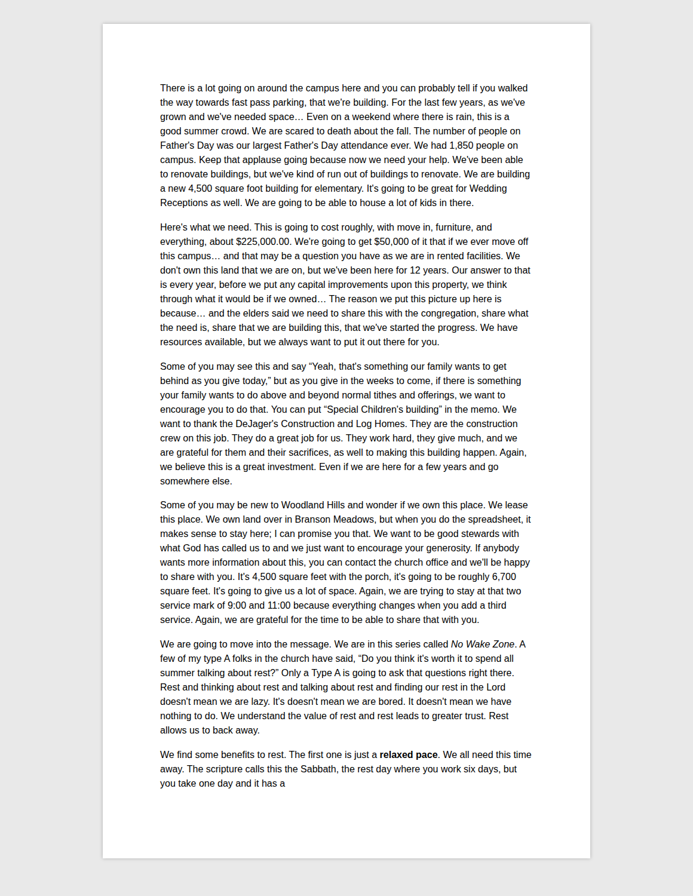There is a lot going on around the campus here and you can probably tell if you walked the way towards fast pass parking, that we're building. For the last few years, as we've grown and we've needed space… Even on a weekend where there is rain, this is a good summer crowd. We are scared to death about the fall. The number of people on Father's Day was our largest Father's Day attendance ever. We had 1,850 people on campus. Keep that applause going because now we need your help. We've been able to renovate buildings, but we've kind of run out of buildings to renovate. We are building a new 4,500 square foot building for elementary. It's going to be great for Wedding Receptions as well. We are going to be able to house a lot of kids in there.
Here's what we need. This is going to cost roughly, with move in, furniture, and everything, about $225,000.00. We're going to get $50,000 of it that if we ever move off this campus… and that may be a question you have as we are in rented facilities. We don't own this land that we are on, but we've been here for 12 years. Our answer to that is every year, before we put any capital improvements upon this property, we think through what it would be if we owned… The reason we put this picture up here is because… and the elders said we need to share this with the congregation, share what the need is, share that we are building this, that we've started the progress. We have resources available, but we always want to put it out there for you.
Some of you may see this and say “Yeah, that's something our family wants to get behind as you give today,” but as you give in the weeks to come, if there is something your family wants to do above and beyond normal tithes and offerings, we want to encourage you to do that. You can put “Special Children's building” in the memo. We want to thank the DeJager's Construction and Log Homes. They are the construction crew on this job. They do a great job for us. They work hard, they give much, and we are grateful for them and their sacrifices, as well to making this building happen. Again, we believe this is a great investment. Even if we are here for a few years and go somewhere else.
Some of you may be new to Woodland Hills and wonder if we own this place. We lease this place. We own land over in Branson Meadows, but when you do the spreadsheet, it makes sense to stay here; I can promise you that. We want to be good stewards with what God has called us to and we just want to encourage your generosity. If anybody wants more information about this, you can contact the church office and we'll be happy to share with you. It's 4,500 square feet with the porch, it's going to be roughly 6,700 square feet. It's going to give us a lot of space. Again, we are trying to stay at that two service mark of 9:00 and 11:00 because everything changes when you add a third service. Again, we are grateful for the time to be able to share that with you.
We are going to move into the message. We are in this series called No Wake Zone. A few of my type A folks in the church have said, “Do you think it's worth it to spend all summer talking about rest?” Only a Type A is going to ask that questions right there. Rest and thinking about rest and talking about rest and finding our rest in the Lord doesn't mean we are lazy. It's doesn't mean we are bored. It doesn't mean we have nothing to do. We understand the value of rest and rest leads to greater trust. Rest allows us to back away.
We find some benefits to rest. The first one is just a relaxed pace. We all need this time away. The scripture calls this the Sabbath, the rest day where you work six days, but you take one day and it has a